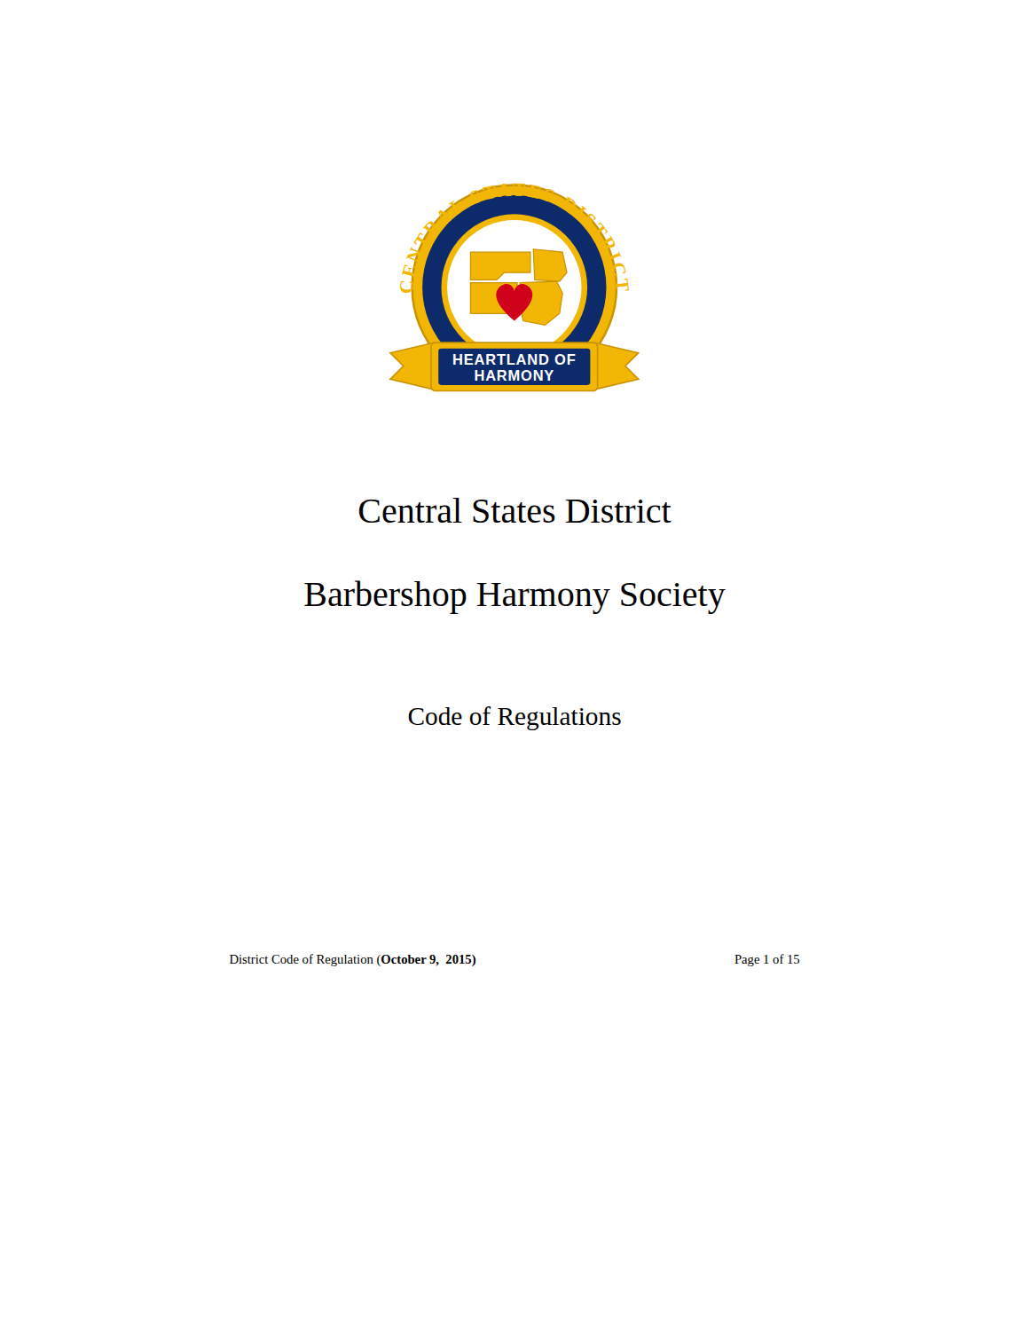CENTRAL STATES DISTRICT HEARTLAND OF HARMONY
Central States District Barbershop Harmony Society
Code of Regulations
District Code of Regulation (October 9, 2015)
Page 1 of 15